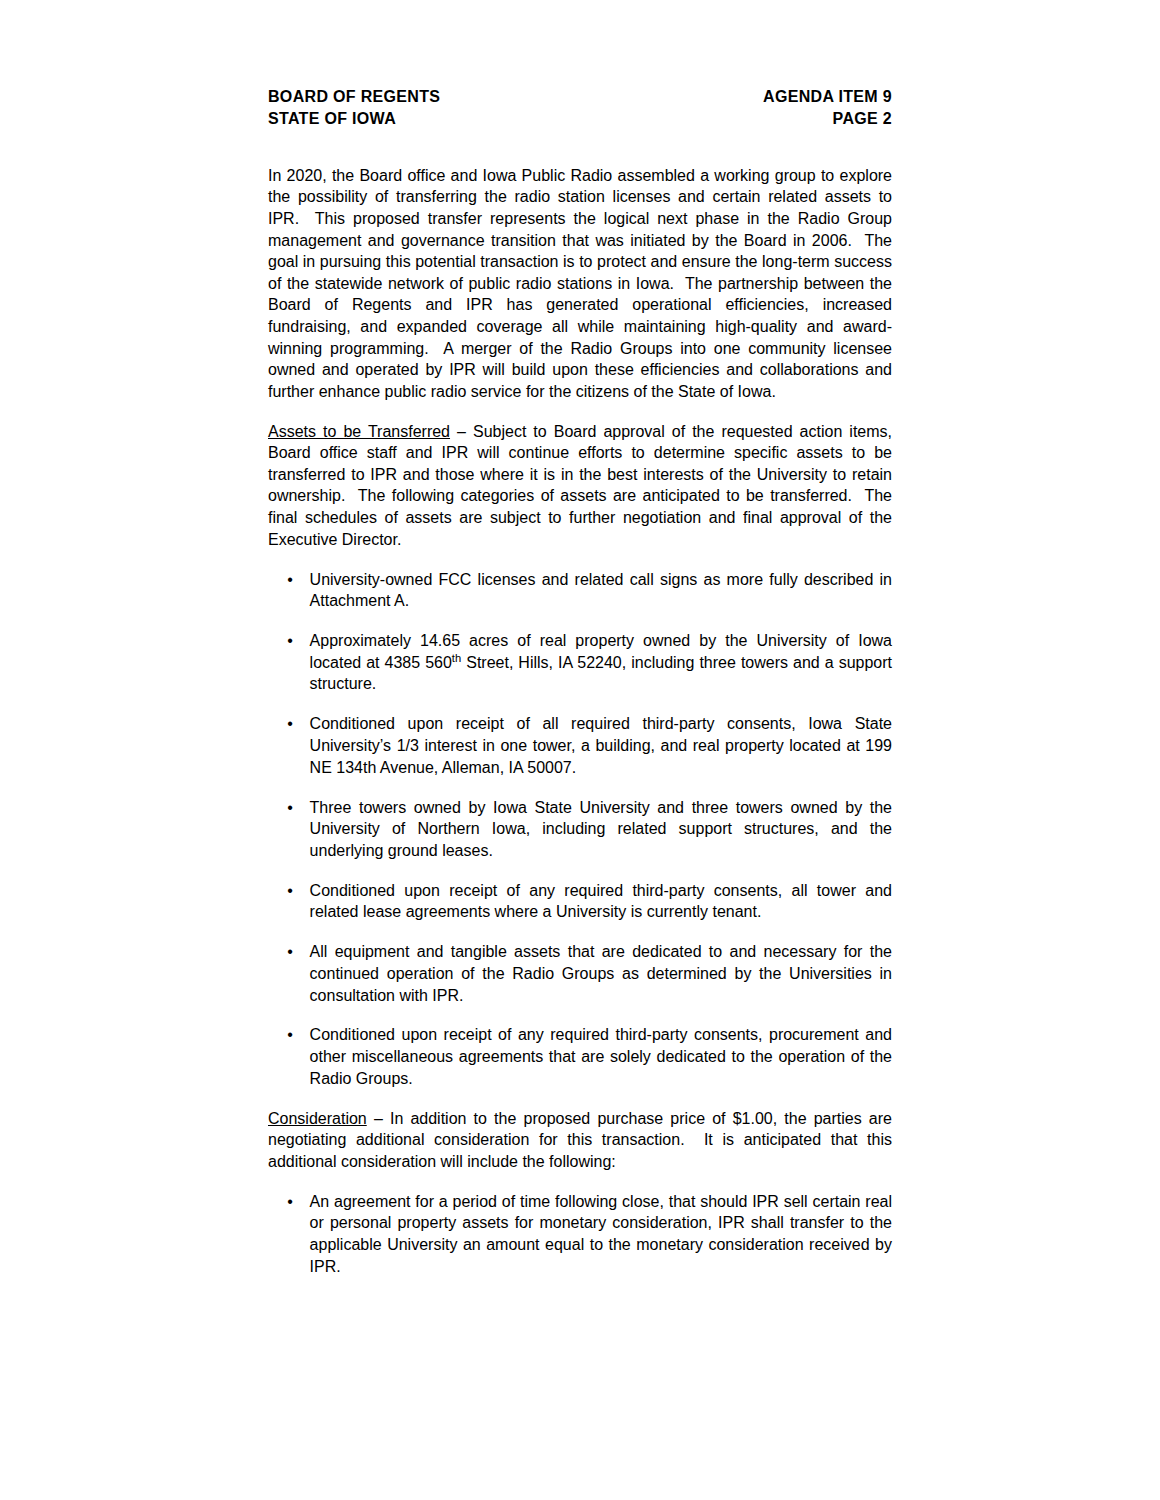| BOARD OF REGENTS | AGENDA ITEM 9 |
| STATE OF IOWA | PAGE 2 |
In 2020, the Board office and Iowa Public Radio assembled a working group to explore the possibility of transferring the radio station licenses and certain related assets to IPR. This proposed transfer represents the logical next phase in the Radio Group management and governance transition that was initiated by the Board in 2006. The goal in pursuing this potential transaction is to protect and ensure the long-term success of the statewide network of public radio stations in Iowa. The partnership between the Board of Regents and IPR has generated operational efficiencies, increased fundraising, and expanded coverage all while maintaining high-quality and award-winning programming. A merger of the Radio Groups into one community licensee owned and operated by IPR will build upon these efficiencies and collaborations and further enhance public radio service for the citizens of the State of Iowa.
Assets to be Transferred – Subject to Board approval of the requested action items, Board office staff and IPR will continue efforts to determine specific assets to be transferred to IPR and those where it is in the best interests of the University to retain ownership. The following categories of assets are anticipated to be transferred. The final schedules of assets are subject to further negotiation and final approval of the Executive Director.
University-owned FCC licenses and related call signs as more fully described in Attachment A.
Approximately 14.65 acres of real property owned by the University of Iowa located at 4385 560th Street, Hills, IA 52240, including three towers and a support structure.
Conditioned upon receipt of all required third-party consents, Iowa State University’s 1/3 interest in one tower, a building, and real property located at 199 NE 134th Avenue, Alleman, IA 50007.
Three towers owned by Iowa State University and three towers owned by the University of Northern Iowa, including related support structures, and the underlying ground leases.
Conditioned upon receipt of any required third-party consents, all tower and related lease agreements where a University is currently tenant.
All equipment and tangible assets that are dedicated to and necessary for the continued operation of the Radio Groups as determined by the Universities in consultation with IPR.
Conditioned upon receipt of any required third-party consents, procurement and other miscellaneous agreements that are solely dedicated to the operation of the Radio Groups.
Consideration – In addition to the proposed purchase price of $1.00, the parties are negotiating additional consideration for this transaction. It is anticipated that this additional consideration will include the following:
An agreement for a period of time following close, that should IPR sell certain real or personal property assets for monetary consideration, IPR shall transfer to the applicable University an amount equal to the monetary consideration received by IPR.